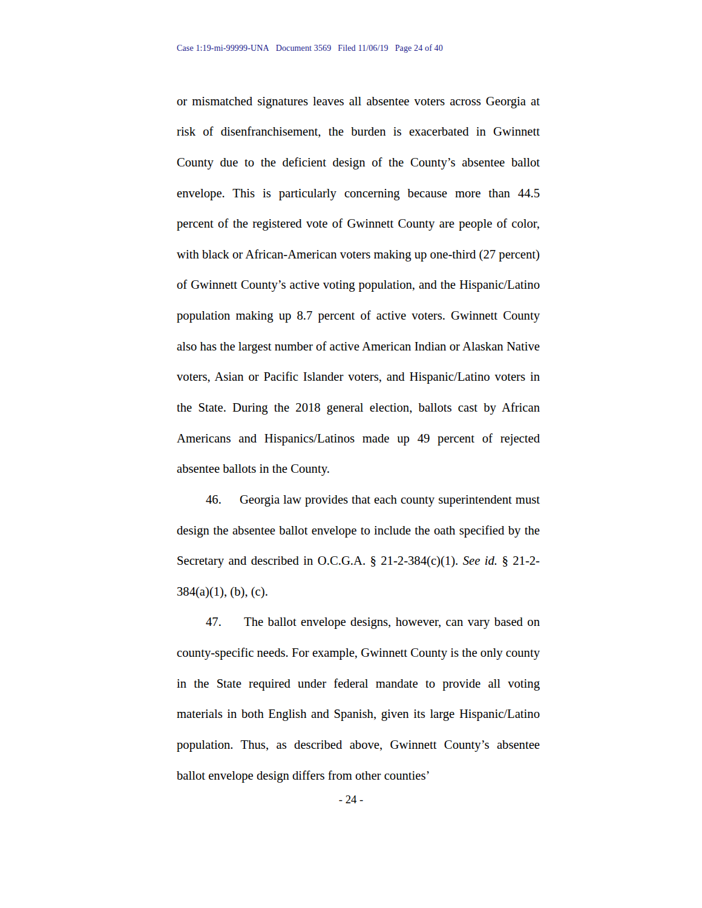Case 1:19-mi-99999-UNA Document 3569 Filed 11/06/19 Page 24 of 40
or mismatched signatures leaves all absentee voters across Georgia at risk of disenfranchisement, the burden is exacerbated in Gwinnett County due to the deficient design of the County’s absentee ballot envelope. This is particularly concerning because more than 44.5 percent of the registered vote of Gwinnett County are people of color, with black or African-American voters making up one-third (27 percent) of Gwinnett County’s active voting population, and the Hispanic/Latino population making up 8.7 percent of active voters. Gwinnett County also has the largest number of active American Indian or Alaskan Native voters, Asian or Pacific Islander voters, and Hispanic/Latino voters in the State. During the 2018 general election, ballots cast by African Americans and Hispanics/Latinos made up 49 percent of rejected absentee ballots in the County.
46. Georgia law provides that each county superintendent must design the absentee ballot envelope to include the oath specified by the Secretary and described in O.C.G.A. § 21-2-384(c)(1). See id. § 21-2-384(a)(1), (b), (c).
47. The ballot envelope designs, however, can vary based on county-specific needs. For example, Gwinnett County is the only county in the State required under federal mandate to provide all voting materials in both English and Spanish, given its large Hispanic/Latino population. Thus, as described above, Gwinnett County’s absentee ballot envelope design differs from other counties’
- 24 -